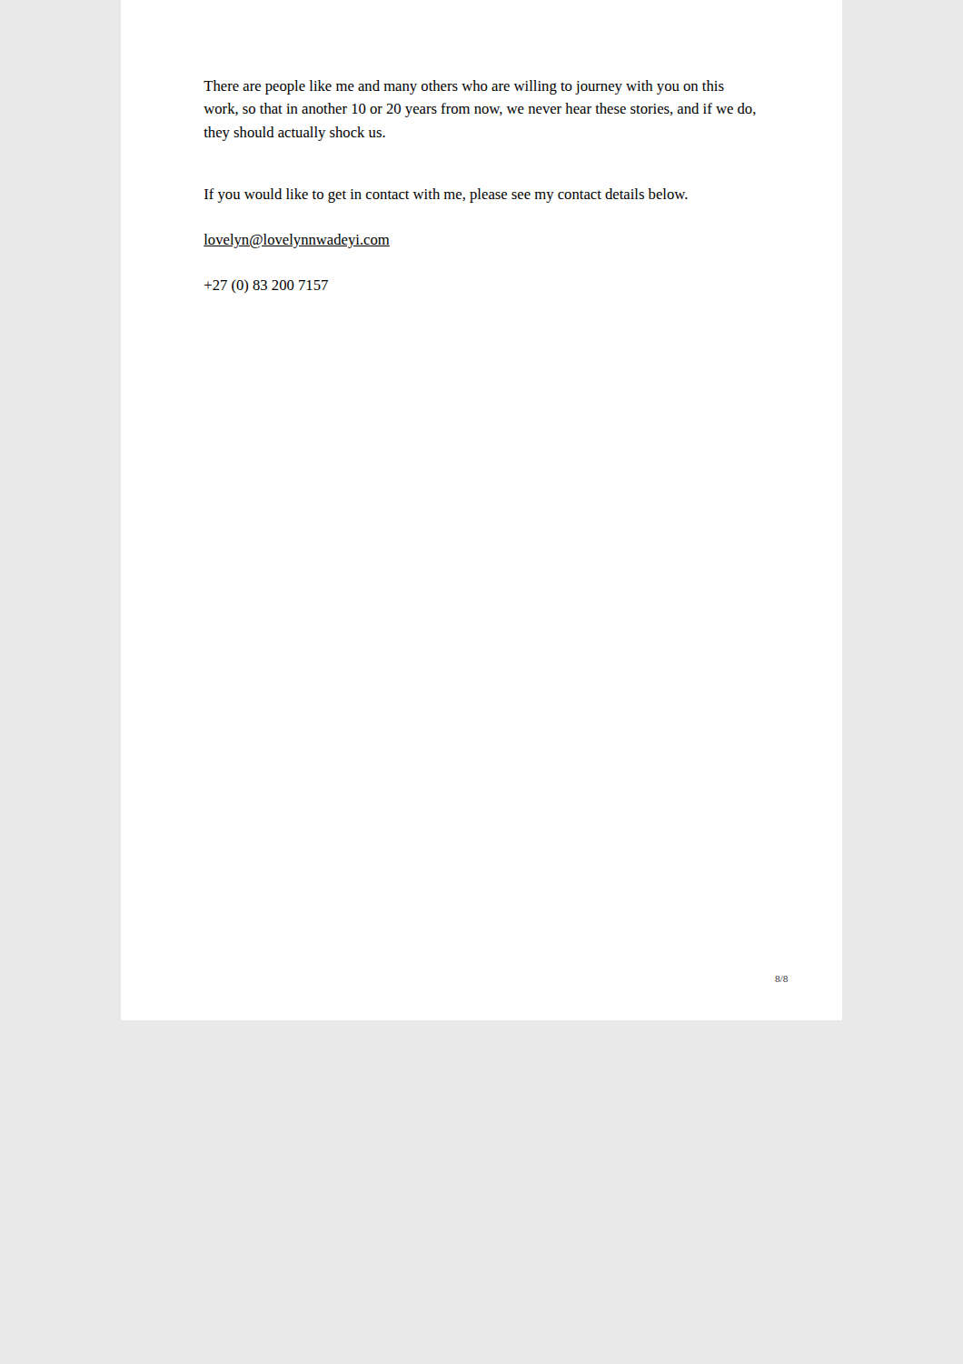There are people like me and many others who are willing to journey with you on this work, so that in another 10 or 20 years from now, we never hear these stories, and if we do, they should actually shock us.
If you would like to get in contact with me, please see my contact details below.
lovelyn@lovelynnwadeyi.com
+27 (0) 83 200 7157
8/8